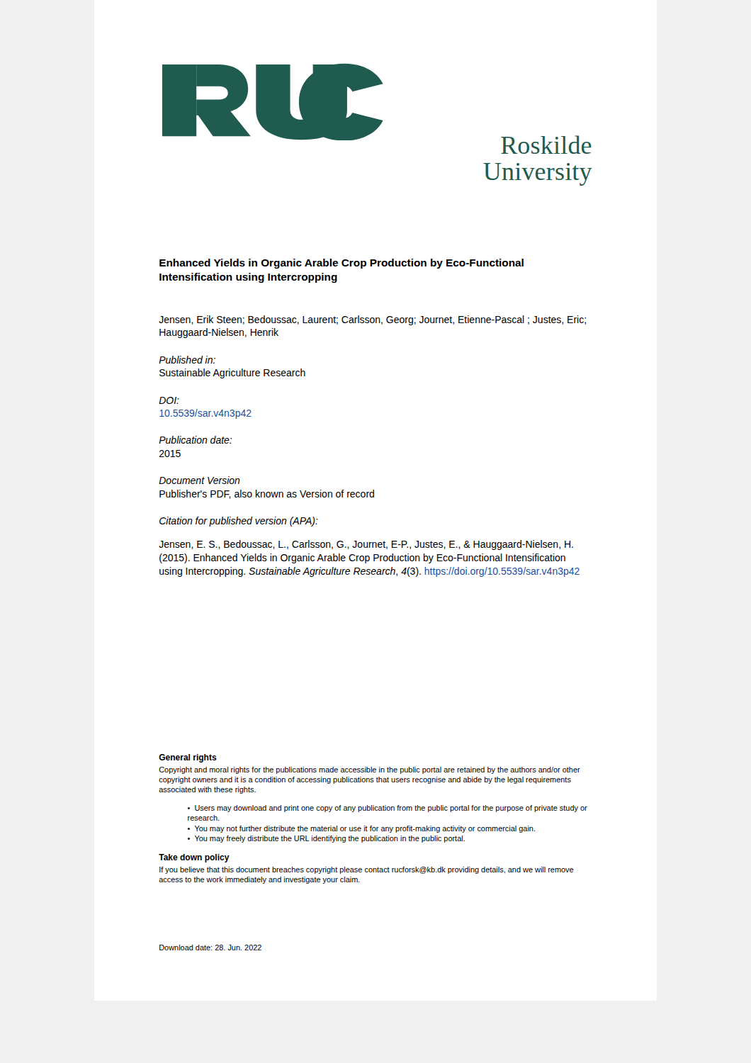Roskilde
University
Enhanced Yields in Organic Arable Crop Production by Eco-Functional Intensification using Intercropping
Jensen, Erik Steen; Bedoussac, Laurent; Carlsson, Georg; Journet, Etienne-Pascal ; Justes, Eric; Hauggaard-Nielsen, Henrik
Published in:
Sustainable Agriculture Research
DOI:
10.5539/sar.v4n3p42
Publication date:
2015
Document Version
Publisher's PDF, also known as Version of record
Citation for published version (APA):
Jensen, E. S., Bedoussac, L., Carlsson, G., Journet, E-P., Justes, E., & Hauggaard-Nielsen, H. (2015). Enhanced Yields in Organic Arable Crop Production by Eco-Functional Intensification using Intercropping. Sustainable Agriculture Research, 4(3). https://doi.org/10.5539/sar.v4n3p42
General rights
Copyright and moral rights for the publications made accessible in the public portal are retained by the authors and/or other copyright owners and it is a condition of accessing publications that users recognise and abide by the legal requirements associated with these rights.
Users may download and print one copy of any publication from the public portal for the purpose of private study or research.
You may not further distribute the material or use it for any profit-making activity or commercial gain.
You may freely distribute the URL identifying the publication in the public portal.
Take down policy
If you believe that this document breaches copyright please contact rucforsk@kb.dk providing details, and we will remove access to the work immediately and investigate your claim.
Download date: 28. Jun. 2022